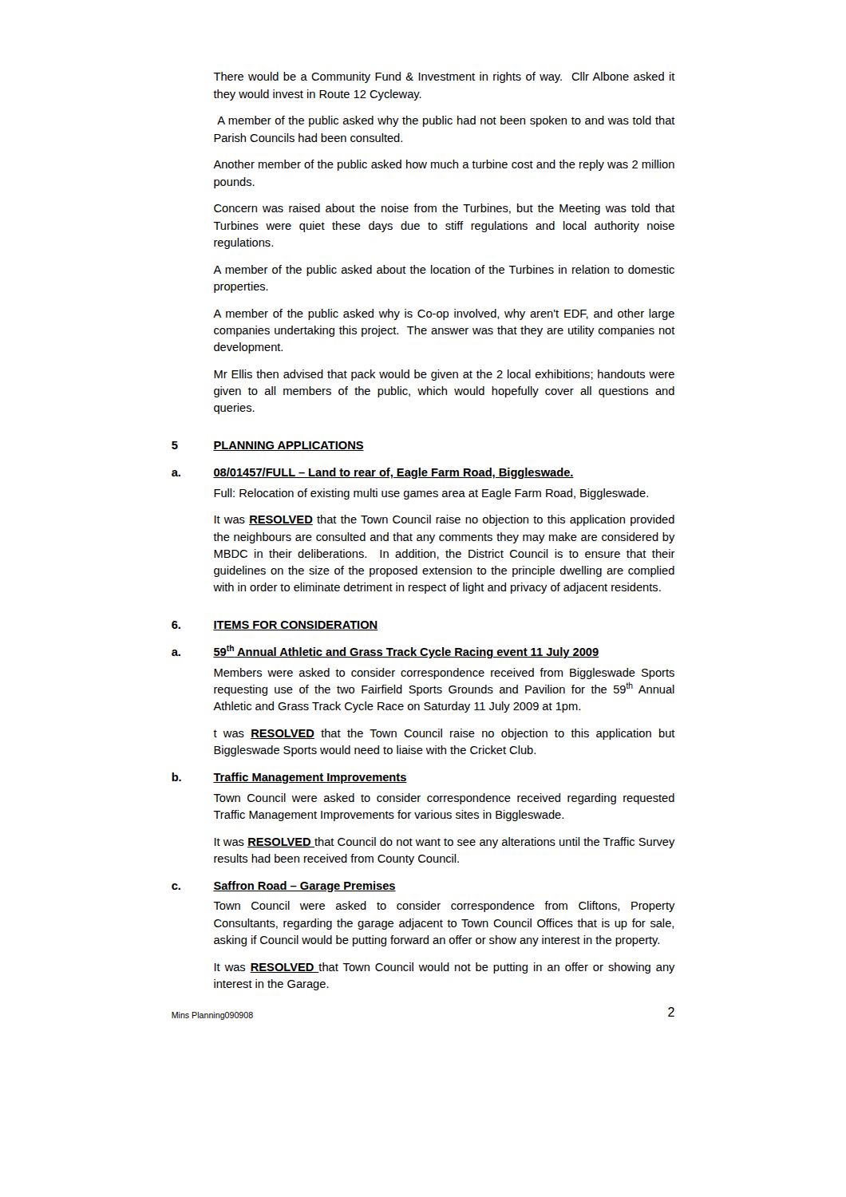There would be a Community Fund & Investment in rights of way. Cllr Albone asked it they would invest in Route 12 Cycleway.
A member of the public asked why the public had not been spoken to and was told that Parish Councils had been consulted.
Another member of the public asked how much a turbine cost and the reply was 2 million pounds.
Concern was raised about the noise from the Turbines, but the Meeting was told that Turbines were quiet these days due to stiff regulations and local authority noise regulations.
A member of the public asked about the location of the Turbines in relation to domestic properties.
A member of the public asked why is Co-op involved, why aren't EDF, and other large companies undertaking this project. The answer was that they are utility companies not development.
Mr Ellis then advised that pack would be given at the 2 local exhibitions; handouts were given to all members of the public, which would hopefully cover all questions and queries.
5
PLANNING APPLICATIONS
a.
08/01457/FULL – Land to rear of, Eagle Farm Road, Biggleswade.
Full: Relocation of existing multi use games area at Eagle Farm Road, Biggleswade.
It was RESOLVED that the Town Council raise no objection to this application provided the neighbours are consulted and that any comments they may make are considered by MBDC in their deliberations. In addition, the District Council is to ensure that their guidelines on the size of the proposed extension to the principle dwelling are complied with in order to eliminate detriment in respect of light and privacy of adjacent residents.
6.
ITEMS FOR CONSIDERATION
a.
59th Annual Athletic and Grass Track Cycle Racing event 11 July 2009
Members were asked to consider correspondence received from Biggleswade Sports requesting use of the two Fairfield Sports Grounds and Pavilion for the 59th Annual Athletic and Grass Track Cycle Race on Saturday 11 July 2009 at 1pm.
t was RESOLVED that the Town Council raise no objection to this application but Biggleswade Sports would need to liaise with the Cricket Club.
b.
Traffic Management Improvements
Town Council were asked to consider correspondence received regarding requested Traffic Management Improvements for various sites in Biggleswade.
It was RESOLVED that Council do not want to see any alterations until the Traffic Survey results had been received from County Council.
c.
Saffron Road – Garage Premises
Town Council were asked to consider correspondence from Cliftons, Property Consultants, regarding the garage adjacent to Town Council Offices that is up for sale, asking if Council would be putting forward an offer or show any interest in the property.
It was RESOLVED that Town Council would not be putting in an offer or showing any interest in the Garage.
Mins Planning090908
2